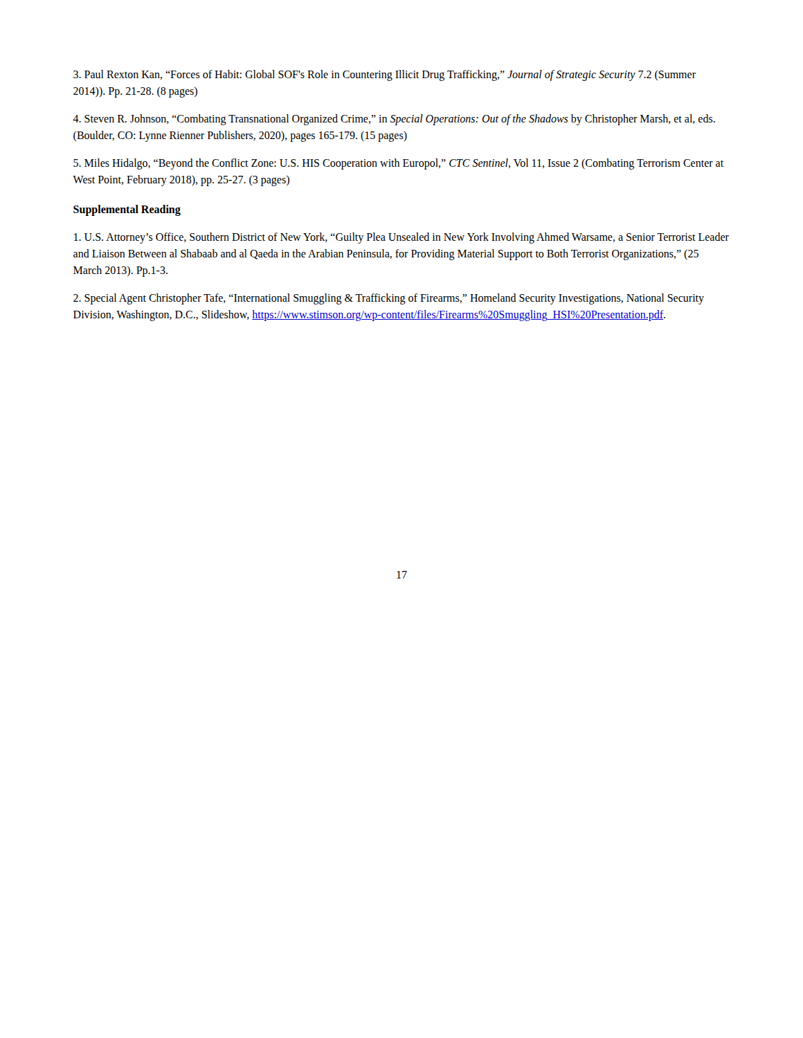3. Paul Rexton Kan, “Forces of Habit: Global SOF's Role in Countering Illicit Drug Trafficking,” Journal of Strategic Security 7.2 (Summer 2014)). Pp. 21-28. (8 pages)
4. Steven R. Johnson, “Combating Transnational Organized Crime,” in Special Operations: Out of the Shadows by Christopher Marsh, et al, eds. (Boulder, CO: Lynne Rienner Publishers, 2020), pages 165-179. (15 pages)
5. Miles Hidalgo, “Beyond the Conflict Zone: U.S. HIS Cooperation with Europol,” CTC Sentinel, Vol 11, Issue 2 (Combating Terrorism Center at West Point, February 2018), pp. 25-27. (3 pages)
Supplemental Reading
1. U.S. Attorney’s Office, Southern District of New York, “Guilty Plea Unsealed in New York Involving Ahmed Warsame, a Senior Terrorist Leader and Liaison Between al Shabaab and al Qaeda in the Arabian Peninsula, for Providing Material Support to Both Terrorist Organizations,” (25 March 2013). Pp.1-3.
2. Special Agent Christopher Tafe, “International Smuggling & Trafficking of Firearms,” Homeland Security Investigations, National Security Division, Washington, D.C., Slideshow, https://www.stimson.org/wp-content/files/Firearms%20Smuggling_HSI%20Presentation.pdf.
17